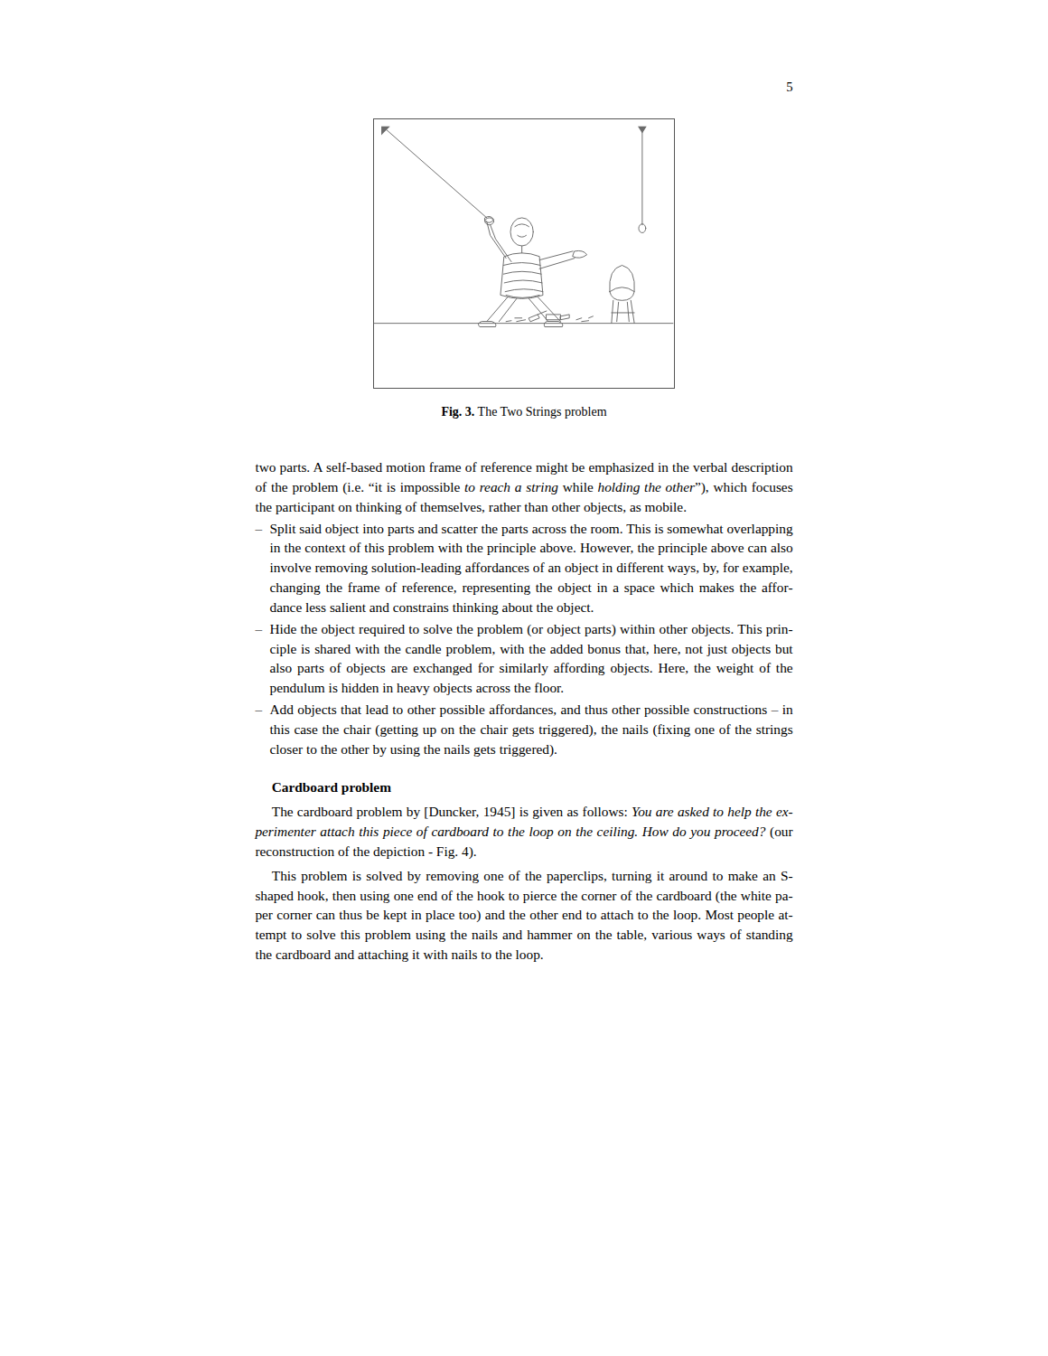5
Fig. 3. The Two Strings problem
two parts. A self-based motion frame of reference might be emphasized in the verbal description of the problem (i.e. “it is impossible to reach a string while holding the other”), which focuses the participant on thinking of themselves, rather than other objects, as mobile.
Split said object into parts and scatter the parts across the room. This is somewhat overlapping in the context of this problem with the principle above. However, the principle above can also involve removing solution-leading affordances of an object in different ways, by, for example, changing the frame of reference, representing the object in a space which makes the affordance less salient and constrains thinking about the object.
Hide the object required to solve the problem (or object parts) within other objects. This principle is shared with the candle problem, with the added bonus that, here, not just objects but also parts of objects are exchanged for similarly affording objects. Here, the weight of the pendulum is hidden in heavy objects across the floor.
Add objects that lead to other possible affordances, and thus other possible constructions – in this case the chair (getting up on the chair gets triggered), the nails (fixing one of the strings closer to the other by using the nails gets triggered).
Cardboard problem
The cardboard problem by [Duncker, 1945] is given as follows: You are asked to help the experimenter attach this piece of cardboard to the loop on the ceiling. How do you proceed? (our reconstruction of the depiction - Fig. 4).
This problem is solved by removing one of the paperclips, turning it around to make an S-shaped hook, then using one end of the hook to pierce the corner of the cardboard (the white paper corner can thus be kept in place too) and the other end to attach to the loop. Most people attempt to solve this problem using the nails and hammer on the table, various ways of standing the cardboard and attaching it with nails to the loop.